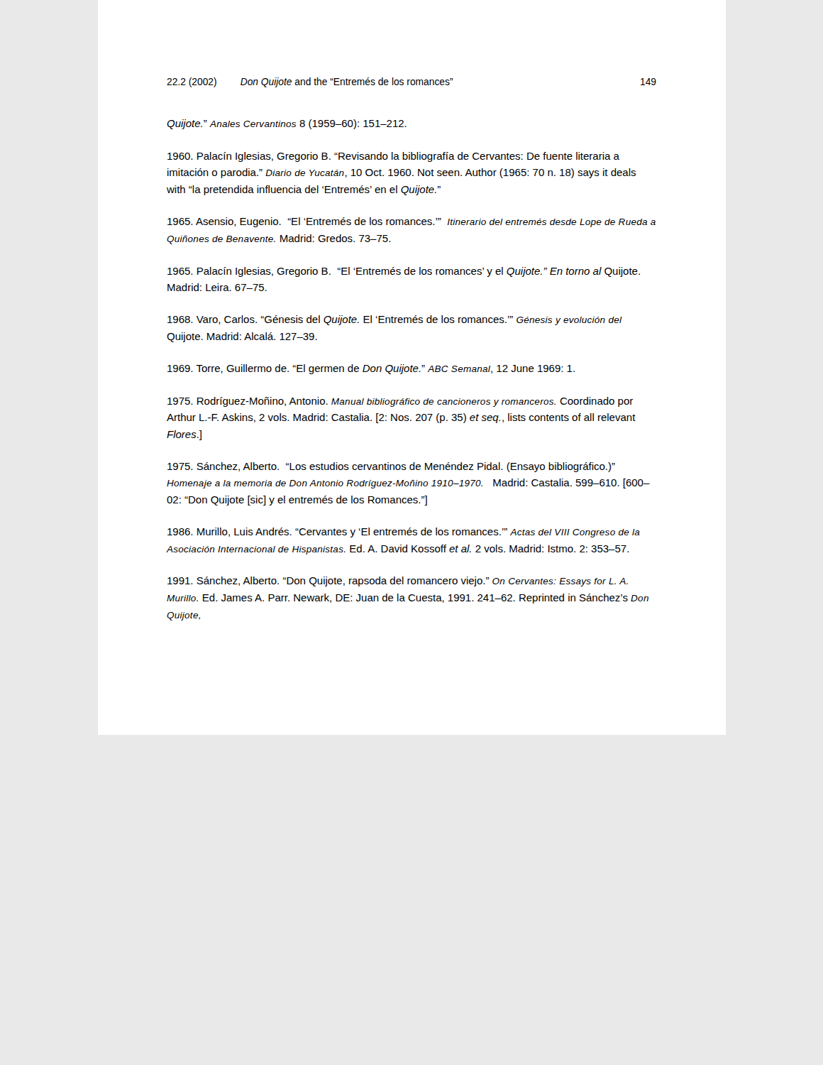22.2 (2002) Don Quijote and the “Entremés de los romances” 149
Quijote.” Anales Cervantinos 8 (1959–60): 151–212.
1960. Palacín Iglesias, Gregorio B. “Revisando la bibliografía de Cervantes: De fuente literaria a imitación o parodia.” Diario de Yucatán, 10 Oct. 1960. Not seen. Author (1965: 70 n. 18) says it deals with “la pretendida influencia del ‘Entremés’ en el Quijote.”
1965. Asensio, Eugenio. “El ‘Entremés de los romances.’” Itinerario del entremés desde Lope de Rueda a Quiñones de Benavente. Madrid: Gredos. 73–75.
1965. Palacín Iglesias, Gregorio B. “El ‘Entremés de los romances’ y el Quijote.” En torno al Quijote. Madrid: Leira. 67–75.
1968. Varo, Carlos. “Génesis del Quijote. El ‘Entremés de los romances.’” Génesis y evolución del Quijote. Madrid: Alcalá. 127–39.
1969. Torre, Guillermo de. “El germen de Don Quijote.” ABC Semanal, 12 June 1969: 1.
1975. Rodríguez-Moñino, Antonio. Manual bibliográfico de cancioneros y romanceros. Coordinado por Arthur L.-F. Askins, 2 vols. Madrid: Castalia. [2: Nos. 207 (p. 35) et seq., lists contents of all relevant Flores.]
1975. Sánchez, Alberto. “Los estudios cervantinos de Menéndez Pidal. (Ensayo bibliográfico.)” Homenaje a la memoria de Don Antonio Rodríguez-Moñino 1910–1970. Madrid: Castalia. 599–610. [600–02: “Don Quijote [sic] y el entremés de los Romances.”]
1986. Murillo, Luis Andrés. “Cervantes y ‘El entremés de los romances.’” Actas del VIII Congreso de la Asociación Internacional de Hispanistas. Ed. A. David Kossoff et al. 2 vols. Madrid: Istmo. 2: 353–57.
1991. Sánchez, Alberto. “Don Quijote, rapsoda del romancero viejo.” On Cervantes: Essays for L. A. Murillo. Ed. James A. Parr. Newark, DE: Juan de la Cuesta, 1991. 241–62. Reprinted in Sánchez’s Don Quijote,